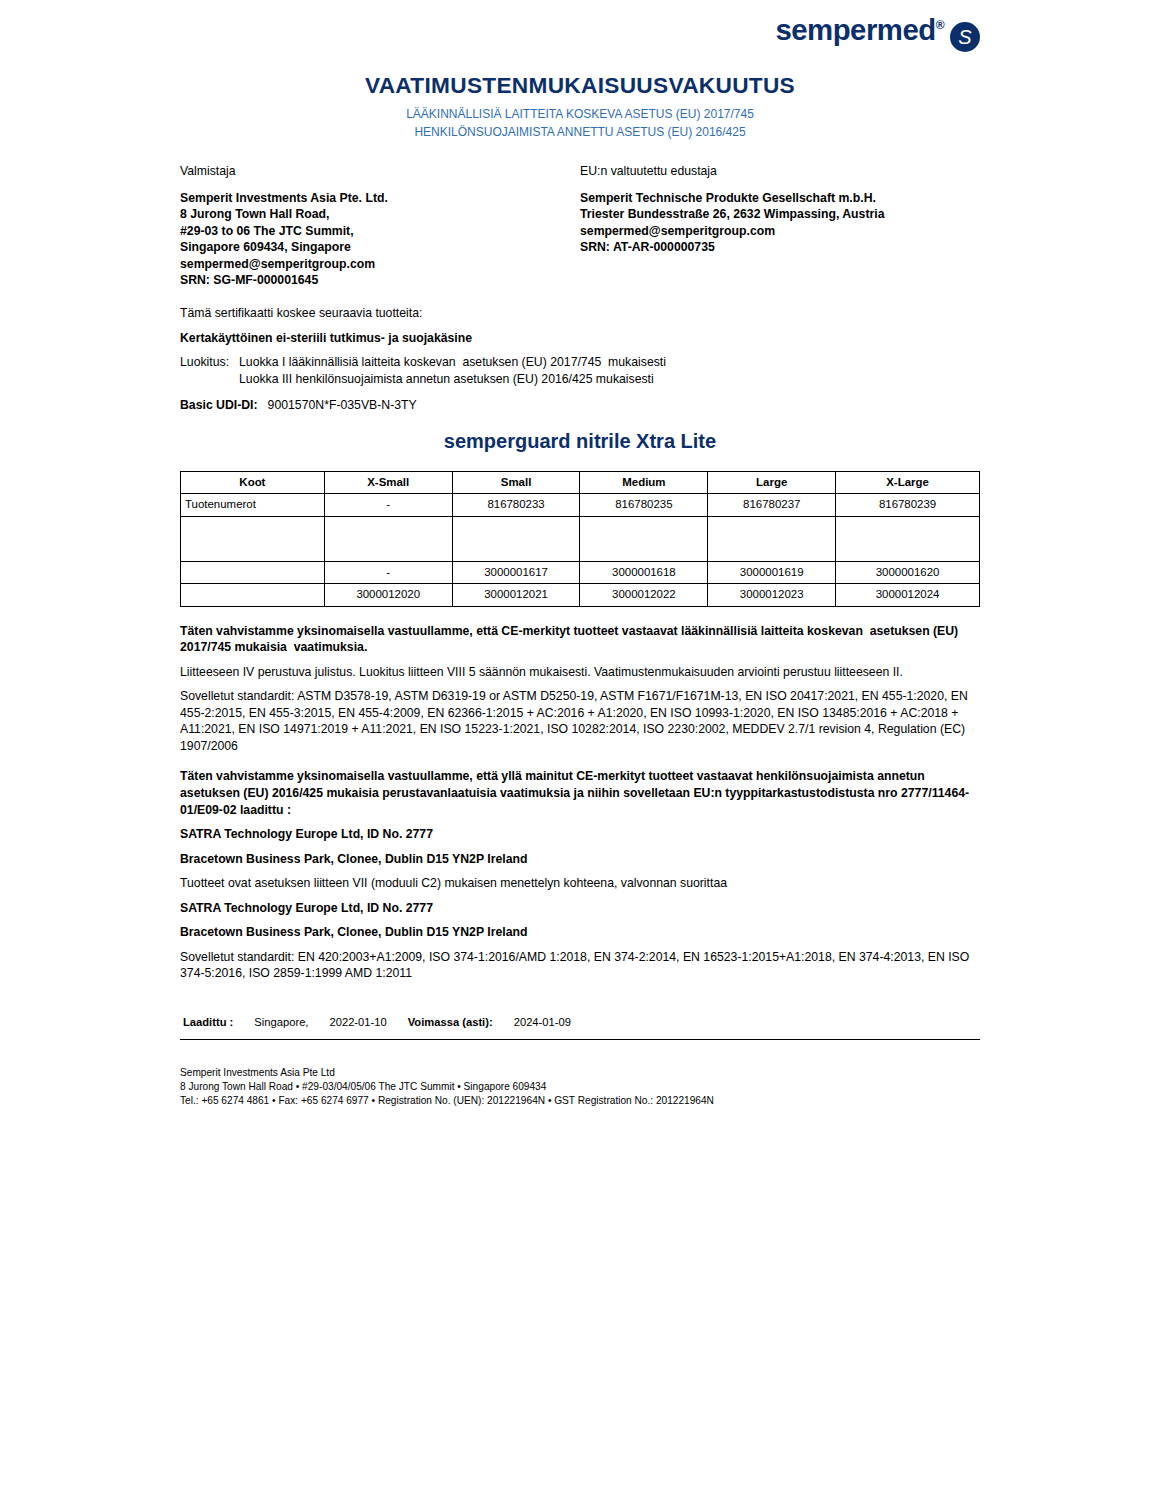sempermed®S
VAATIMUSTENMUKAISUUSVAKUUTUS
LÄÄKINNÄLLISIÄ LAITTEITA KOSKEVA ASETUS (EU) 2017/745
HENKILÖNSUOJAIMISTA ANNETTU ASETUS (EU) 2016/425
| Valmistaja Semperit Investments Asia Pte. Ltd. 8 Jurong Town Hall Road, #29-03 to 06 The JTC Summit, Singapore 609434, Singapore sempermed@semperitgroup.com SRN: SG-MF-000001645 | EU:n valtuutettu edustaja Semperit Technische Produkte Gesellschaft m.b.H. Triester Bundesstraße 26, 2632 Wimpassing, Austria sempermed@semperitgroup.com SRN: AT-AR-000000735 |
Tämä sertifikaatti koskee seuraavia tuotteita:
Kertakäyttöinen ei-steriili tutkimus- ja suojakäsine
| Luokitus: | Luokka I lääkinnällisiä laitteita koskevan asetuksen (EU) 2017/745 mukaisesti |
| | Luokka III henkilönsuojaimista annetun asetuksen (EU) 2016/425 mukaisesti |
| Basic UDI-DI: | 9001570N*F-035VB-N-3TY |
semperguard nitrile Xtra Lite
| Koot | X-Small | Small | Medium | Large | X-Large |
| --- | --- | --- | --- | --- | --- |
| Tuotenumerot | - | 816780233 | 816780235 | 816780237 | 816780239 |
| | - | 3000001617 | 3000001618 | 3000001619 | 3000001620 |
| | 3000012020 | 3000012021 | 3000012022 | 3000012023 | 3000012024 |
Täten vahvistamme yksinomaisella vastuullamme, että CE-merkityt tuotteet vastaavat lääkinnällisiä laitteita koskevan asetuksen (EU) 2017/745 mukaisia vaatimuksia.
Liitteeseen IV perustuva julistus. Luokitus liitteen VIII 5 säännön mukaisesti. Vaatimustenmukaisuuden arviointi perustuu liitteeseen II.
Sovelletut standardit: ASTM D3578-19, ASTM D6319-19 or ASTM D5250-19, ASTM F1671/F1671M-13, EN ISO 20417:2021, EN 455-1:2020, EN 455-2:2015, EN 455-3:2015, EN 455-4:2009, EN 62366-1:2015 + AC:2016 + A1:2020, EN ISO 10993-1:2020, EN ISO 13485:2016 + AC:2018 + A11:2021, EN ISO 14971:2019 + A11:2021, EN ISO 15223-1:2021, ISO 10282:2014, ISO 2230:2002, MEDDEV 2.7/1 revision 4, Regulation (EC) 1907/2006
Täten vahvistamme yksinomaisella vastuullamme, että yllä mainitut CE-merkityt tuotteet vastaavat henkilönsuojaimista annetun asetuksen (EU) 2016/425 mukaisia perustavanlaatuisia vaatimuksia ja niihin sovelletaan EU:n tyyppitarkastustodistusta nro 2777/11464-01/E09-02 laadittu :
SATRA Technology Europe Ltd, ID No. 2777
Bracetown Business Park, Clonee, Dublin D15 YN2P Ireland
Tuotteet ovat asetuksen liitteen VII (moduuli C2) mukaisen menettelyn kohteena, valvonnan suorittaa
SATRA Technology Europe Ltd, ID No. 2777
Bracetown Business Park, Clonee, Dublin D15 YN2P Ireland
Sovelletut standardit: EN 420:2003+A1:2009, ISO 374-1:2016/AMD 1:2018, EN 374-2:2014, EN 16523-1:2015+A1:2018, EN 374-4:2013, EN ISO 374-5:2016, ISO 2859-1:1999 AMD 1:2011
| Laadittu : | Singapore, | 2022-01-10 | Voimassa (asti): | 2024-01-09 |
Semperit Investments Asia Pte Ltd
8 Jurong Town Hall Road • #29-03/04/05/06 The JTC Summit • Singapore 609434
Tel.: +65 6274 4861 • Fax: +65 6274 6977 • Registration No. (UEN): 201221964N • GST Registration No.: 201221964N